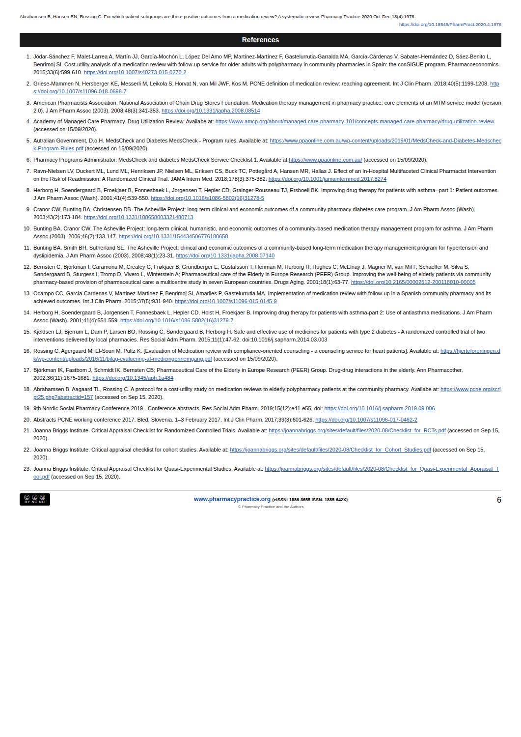Abrahamsen B, Hansen RN, Rossing C. For which patient subgroups are there positive outcomes from a medication review? A systematic review. Pharmacy Practice 2020 Oct-Dec;18(4):1976.
https://doi.org/10.18549/PharmPract.2020.4.1976
References
Jódar-Sánchez F, Malet-Larrea A, Martín JJ, García-Mochón L, López Del Amo MP, Martínez-Martínez F, Gastelurrutia-Garralda MA, García-Cárdenas V, Sabater-Hernández D, Sáez-Benito L, Benrimoj SI. Cost-utility analysis of a medication review with follow-up service for older adults with polypharmacy in community pharmacies in Spain: the conSIGUE program. Pharmacoeconomics. 2015;33(6):599-610. https://doi.org/10.1007/s40273-015-0270-2
Griese-Mammen N, Hersberger KE, Messerli M, Leikola S, Horvat N, van Mil JWF, Kos M. PCNE definition of medication review: reaching agreement. Int J Clin Pharm. 2018;40(5):1199-1208. https://doi.org/10.1007/s11096-018-0696-7
American Pharmacists Association; National Association of Chain Drug Stores Foundation. Medication therapy management in pharmacy practice: core elements of an MTM service model (version 2.0). J Am Pharm Assoc (2003). 2008;48(3):341-353. https://doi.org/10.1331/japha.2008.08514
Academy of Managed Care Pharmacy. Drug Utilization Review. Availabe at: https://www.amcp.org/about/managed-care-pharmacy-101/concepts-managed-care-pharmacy/drug-utilization-review (accessed on 15/09/2020).
Autralian Government, D.o.H. MedsCheck and Diabetes MedsCheck - Program rules. Available at: https://www.ppaonline.com.au/wp-content/uploads/2019/01/MedsCheck-and-Diabetes-Medscheck-Program-Rules.pdf (accessed on 15/09/2020).
Pharmacy Programs Administrator. MedsCheck and diabetes MedsCheck Service Checklist 1. Available at:https://www.ppaonline.com.au/ (accessed on 15/09/2020).
Ravn-Nielsen LV, Duckert ML, Lund ML, Henriksen JP, Nielsen ML, Eriksen CS, Buck TC, Pottegård A, Hansen MR, Hallas J. Effect of an In-Hospital Multifaceted Clinical Pharmacist Intervention on the Risk of Readmission: A Randomized Clinical Trial. JAMA Intern Med. 2018;178(3):375-382. https://doi.org/10.1001/jamainternmed.2017.8274
Herborg H, Soendergaard B, Froekjaer B, Fonnesbaek L, Jorgensen T, Hepler CD, Grainger-Rousseau TJ, Ersboell BK. Improving drug therapy for patients with asthma--part 1: Patient outcomes. J Am Pharm Assoc (Wash). 2001;41(4):539-550. https://doi.org/10.1016/s1086-5802(16)31278-5
Cranor CW, Bunting BA, Christensen DB. The Asheville Project: long-term clinical and economic outcomes of a community pharmacy diabetes care program. J Am Pharm Assoc (Wash). 2003;43(2):173-184. https://doi.org/10.1331/108658003321480713
Bunting BA, Cranor CW. The Asheville Project: long-term clinical, humanistic, and economic outcomes of a community-based medication therapy management program for asthma. J Am Pharm Assoc (2003). 2006;46(2):133-147. https://doi.org/10.1331/154434506776180658
Bunting BA, Smith BH, Sutherland SE. The Asheville Project: clinical and economic outcomes of a community-based long-term medication therapy management program for hypertension and dyslipidemia. J Am Pharm Assoc (2003). 2008;48(1):23-31. https://doi.org/10.1331/japha.2008.07140
Bernsten C, Björkman I, Caramona M, Crealey G, Frøkjaer B, Grundberger E, Gustafsson T, Henman M, Herborg H, Hughes C, McElnay J, Magner M, van Mil F, Schaeffer M, Silva S, Søndergaard B, Sturgess I, Tromp D, Vivero L, Winterstein A; Pharmaceutical care of the Elderly in Europe Research (PEER) Group. Improving the well-being of elderly patients via community pharmacy-based provision of pharmaceutical care: a multicentre study in seven European countries. Drugs Aging. 2001;18(1):63-77. https://doi.org/10.2165/00002512-200118010-00005
Ocampo CC, Garcia-Cardenas V, Martinez-Martinez F, Benrimoj SI, Amariles P, Gastelurrutia MA. Implementation of medication review with follow-up in a Spanish community pharmacy and its achieved outcomes. Int J Clin Pharm. 2015;37(5):931-940. https://doi.org/10.1007/s11096-015-0145-9
Herborg H, Soendergaard B, Jorgensen T, Fonnesbaek L, Hepler CD, Holst H, Froekjaer B. Improving drug therapy for patients with asthma-part 2: Use of antiasthma medications. J Am Pharm Assoc (Wash). 2001;41(4):551-559. https://doi.org/10.1016/s1086-5802(16)31279-7
Kjeldsen LJ, Bjerrum L, Dam P, Larsen BO, Rossing C, Søndergaard B, Herborg H. Safe and effective use of medicines for patients with type 2 diabetes - A randomized controlled trial of two interventions delivered by local pharmacies. Res Social Adm Pharm. 2015;11(1):47-62. doi:10.1016/j.sapharm.2014.03.003
Rossing C. Agergaard M. El-Souri M. Pultz K. [Evaluation of Medication review with compliance-oriented counseling - a counseling service for heart patients]. Available at: https://hjerteforeningen.dk/wp-content/uploads/2016/11/bilag-evaluering-af-medicingennemgang.pdf (accessed on 15/09/2020).
Björkman IK, Fastbom J, Schmidt IK, Bernsten CB; Pharmaceutical Care of the Elderly in Europe Research (PEER) Group. Drug-drug interactions in the elderly. Ann Pharmacother. 2002;36(11):1675-1681. https://doi.org/10.1345/aph.1a484
Abrahamsen B, Aagaard TL, Rossing C. A protocol for a cost-utility study on medication reviews to elderly polypharmacy patients at the community pharmacy. Availabe at: https://www.pcne.org/script25.php?abstractid=157 (accessed on Sep 15, 2020).
9th Nordic Social Pharmacy Conference 2019 - Conference abstracts. Res Social Adm Pharm. 2019;15(12):e41-e55, doi: https://doi.org/10.1016/j.sapharm.2019.09.006
Abstracts PCNE working conference 2017. Bled, Slovenia. 1–3 February 2017. Int J Clin Pharm. 2017;39(3):601-626, https://doi.org/10.1007/s11096-017-0462-2
Joanna Briggs Institute. Critical Appraisal Checklist for Randomized Controlled Trials. Available at: https://joannabriggs.org/sites/default/files/2020-08/Checklist_for_RCTs.pdf (accessed on Sep 15, 2020).
Joanna Briggs Institute. Critical appraisal checklist for cohort studies. Available at: https://joannabriggs.org/sites/default/files/2020-08/Checklist_for_Cohort_Studies.pdf (accessed on Sep 15, 2020).
Joanna Briggs Institute. Critical Appraisal Checklist for Quasi-Experimental Studies. Available at: https://joannabriggs.org/sites/default/files/2020-08/Checklist_for_Quasi-Experimental_Appraisal_Tool.pdf (accessed on Sep 15, 2020).
Ⓒ Ⓩ Ⓢ
BY NC ND
www.pharmacypractice.org (eISSN: 1886-3655 ISSN: 1885-642X)
© Pharmacy Practice and the Authors
6